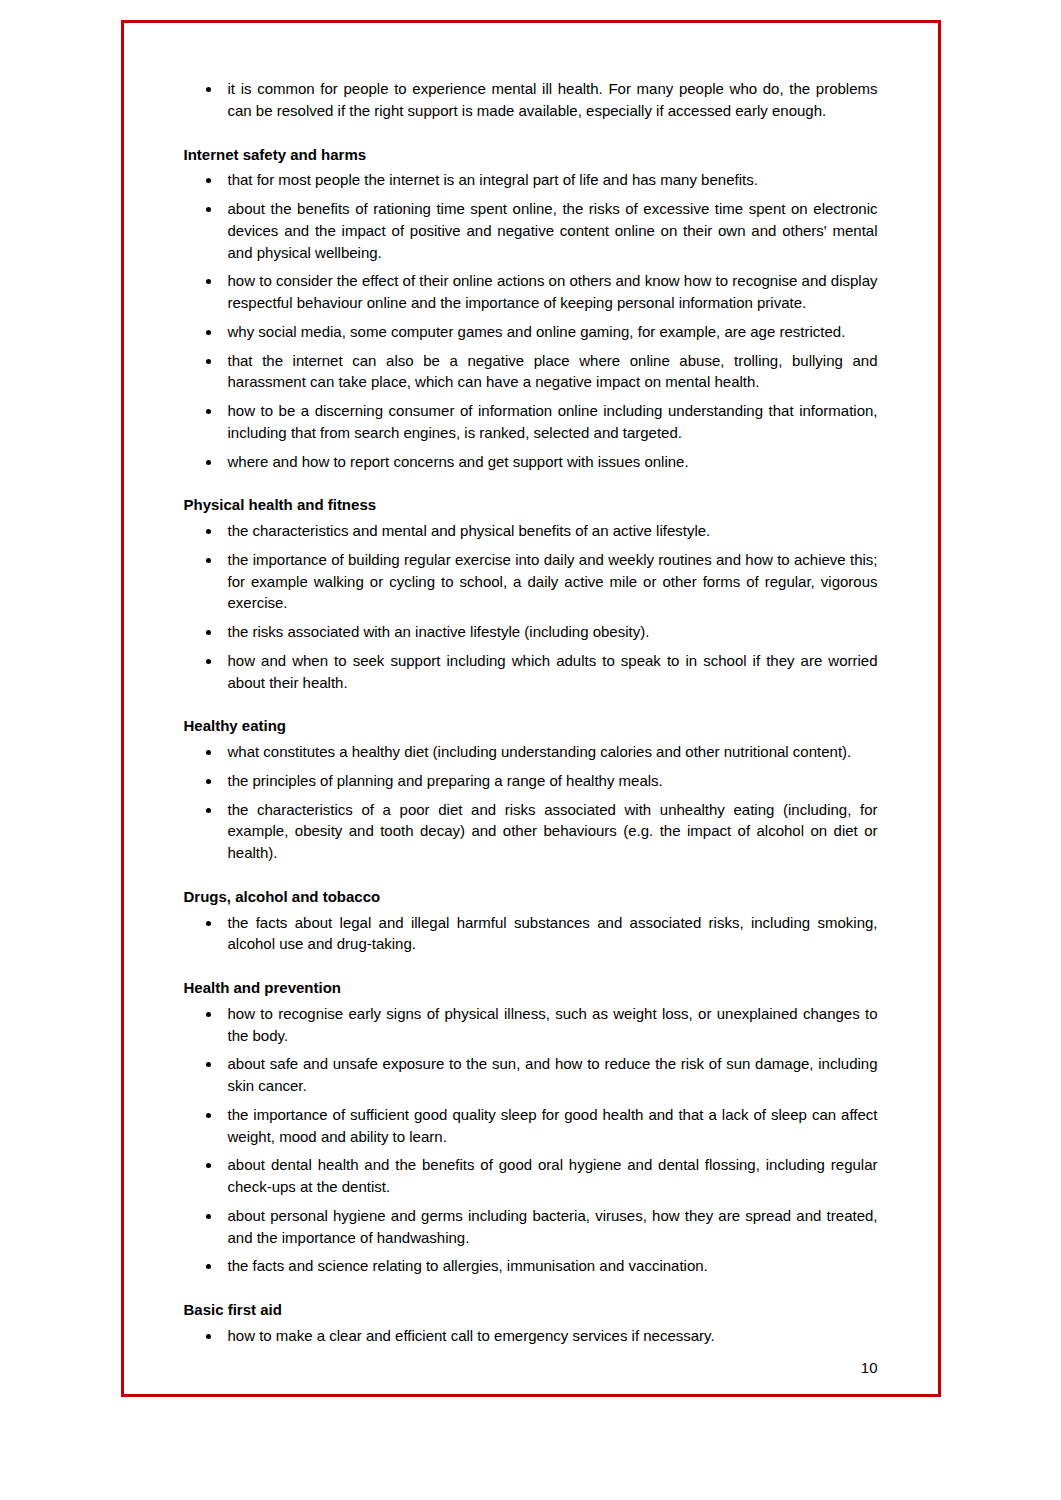it is common for people to experience mental ill health. For many people who do, the problems can be resolved if the right support is made available, especially if accessed early enough.
Internet safety and harms
that for most people the internet is an integral part of life and has many benefits.
about the benefits of rationing time spent online, the risks of excessive time spent on electronic devices and the impact of positive and negative content online on their own and others' mental and physical wellbeing.
how to consider the effect of their online actions on others and know how to recognise and display respectful behaviour online and the importance of keeping personal information private.
why social media, some computer games and online gaming, for example, are age restricted.
that the internet can also be a negative place where online abuse, trolling, bullying and harassment can take place, which can have a negative impact on mental health.
how to be a discerning consumer of information online including understanding that information, including that from search engines, is ranked, selected and targeted.
where and how to report concerns and get support with issues online.
Physical health and fitness
the characteristics and mental and physical benefits of an active lifestyle.
the importance of building regular exercise into daily and weekly routines and how to achieve this; for example walking or cycling to school, a daily active mile or other forms of regular, vigorous exercise.
the risks associated with an inactive lifestyle (including obesity).
how and when to seek support including which adults to speak to in school if they are worried about their health.
Healthy eating
what constitutes a healthy diet (including understanding calories and other nutritional content).
the principles of planning and preparing a range of healthy meals.
the characteristics of a poor diet and risks associated with unhealthy eating (including, for example, obesity and tooth decay) and other behaviours (e.g. the impact of alcohol on diet or health).
Drugs, alcohol and tobacco
the facts about legal and illegal harmful substances and associated risks, including smoking, alcohol use and drug-taking.
Health and prevention
how to recognise early signs of physical illness, such as weight loss, or unexplained changes to the body.
about safe and unsafe exposure to the sun, and how to reduce the risk of sun damage, including skin cancer.
the importance of sufficient good quality sleep for good health and that a lack of sleep can affect weight, mood and ability to learn.
about dental health and the benefits of good oral hygiene and dental flossing, including regular check-ups at the dentist.
about personal hygiene and germs including bacteria, viruses, how they are spread and treated, and the importance of handwashing.
the facts and science relating to allergies, immunisation and vaccination.
Basic first aid
how to make a clear and efficient call to emergency services if necessary.
10